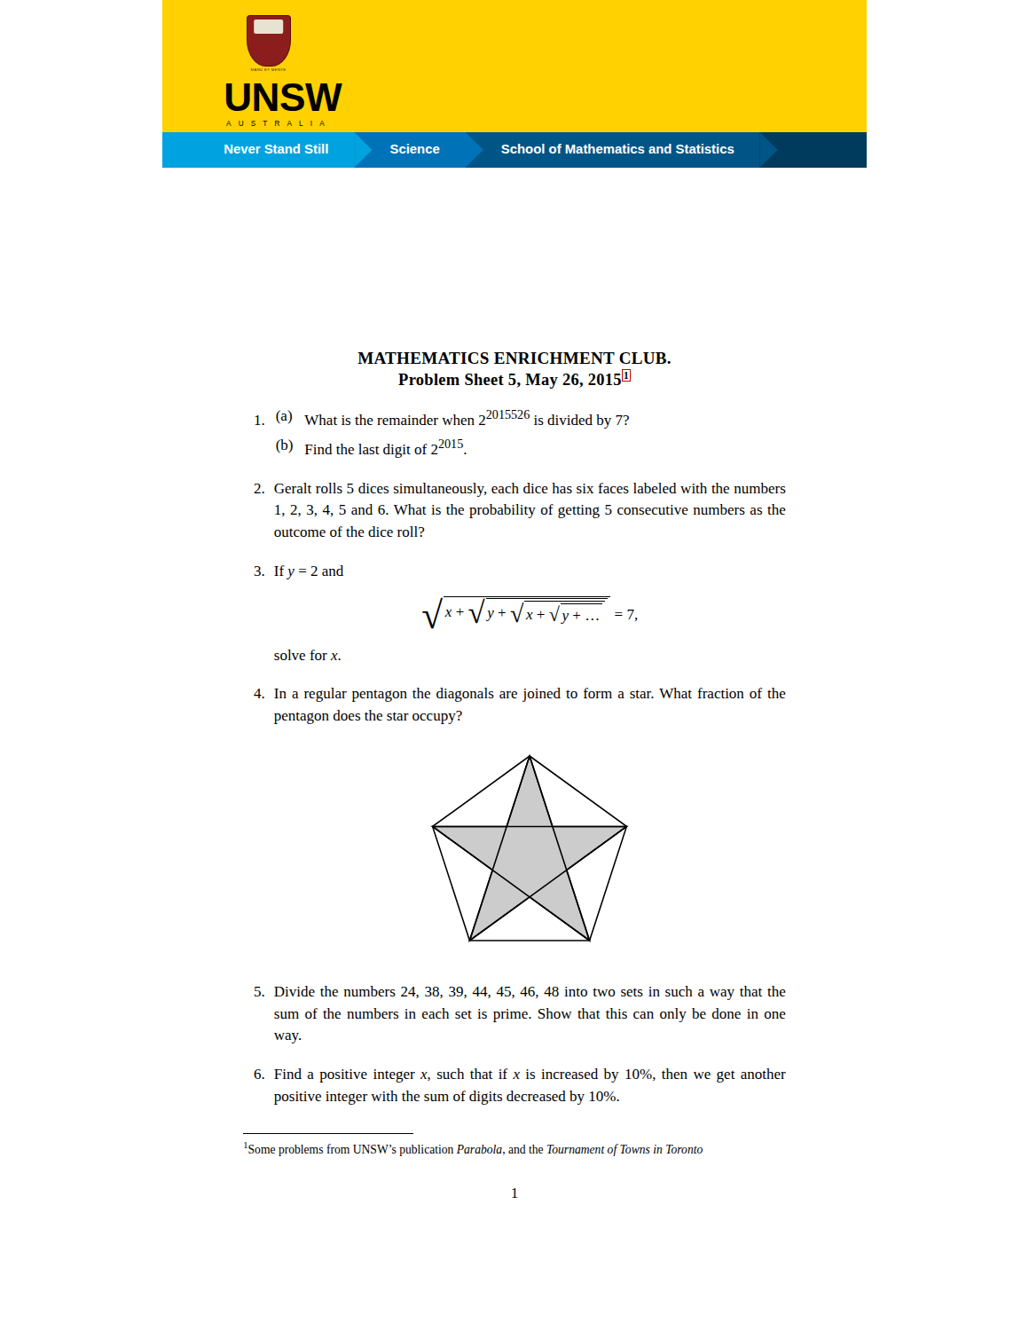MANU ET MENTE
UNSW
AUSTRALIA
Never Stand Still
Science
School of Mathematics and Statistics
MATHEMATICS ENRICHMENT CLUB. Problem Sheet 5, May 26, 20151
What is the remainder when 22015526 is divided by 7?
Find the last digit of 22015.
Geralt rolls 5 dices simultaneously, each dice has six faces labeled with the numbers 1, 2, 3, 4, 5 and 6. What is the probability of getting 5 consecutive numbers as the outcome of the dice roll?
If y = 2 and
√ x + √ y + √ x + √ y + … = 7,
solve for x.
In a regular pentagon the diagonals are joined to form a star. What fraction of the pentagon does the star occupy?
Divide the numbers 24, 38, 39, 44, 45, 46, 48 into two sets in such a way that the sum of the numbers in each set is prime. Show that this can only be done in one way.
Find a positive integer x, such that if x is increased by 10%, then we get another positive integer with the sum of digits decreased by 10%.
1Some problems from UNSW’s publication Parabola, and the Tournament of Towns in Toronto
1